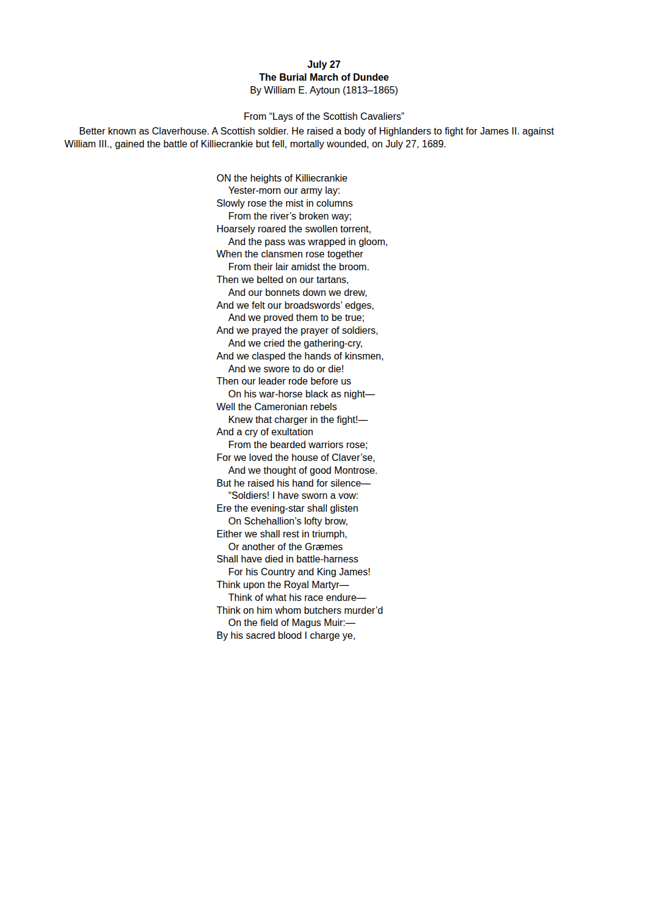July 27
The Burial March of Dundee
By William E. Aytoun (1813–1865)
From “Lays of the Scottish Cavaliers”
Better known as Claverhouse. A Scottish soldier. He raised a body of Highlanders to fight for James II. against William III., gained the battle of Killiecrankie but fell, mortally wounded, on July 27, 1689.
ON the heights of Killiecrankie
Yester-morn our army lay:
Slowly rose the mist in columns
From the river’s broken way;
Hoarsely roared the swollen torrent,
And the pass was wrapped in gloom,
When the clansmen rose together
From their lair amidst the broom.
Then we belted on our tartans,
And our bonnets down we drew,
And we felt our broadswords’ edges,
And we proved them to be true;
And we prayed the prayer of soldiers,
And we cried the gathering-cry,
And we clasped the hands of kinsmen,
And we swore to do or die!
Then our leader rode before us
On his war-horse black as night—
Well the Cameronian rebels
Knew that charger in the fight!—
And a cry of exultation
From the bearded warriors rose;
For we loved the house of Claver’se,
And we thought of good Montrose.
But he raised his hand for silence—
“Soldiers! I have sworn a vow:
Ere the evening-star shall glisten
On Schehallion’s lofty brow,
Either we shall rest in triumph,
Or another of the Græmes
Shall have died in battle-harness
For his Country and King James!
Think upon the Royal Martyr—
Think of what his race endure—
Think on him whom butchers murder’d
On the field of Magus Muir:—
By his sacred blood I charge ye,